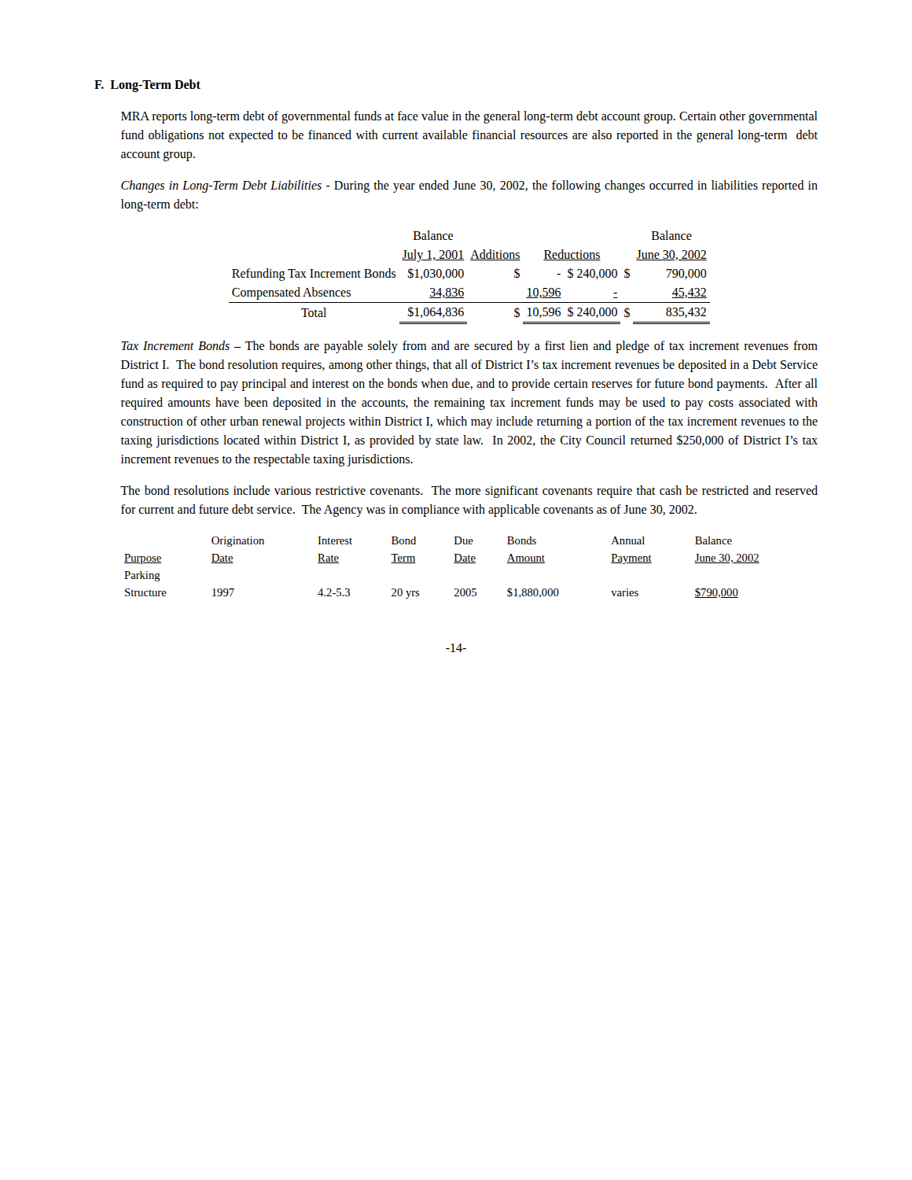F. Long-Term Debt
MRA reports long-term debt of governmental funds at face value in the general long-term debt account group. Certain other governmental fund obligations not expected to be financed with current available financial resources are also reported in the general long-term debt account group.
Changes in Long-Term Debt Liabilities - During the year ended June 30, 2002, the following changes occurred in liabilities reported in long-term debt:
| | Balance | | | | | Balance |
| | July 1, 2001 | Additions | Reductions | | June 30, 2002 |
| Refunding Tax Increment Bonds | $1,030,000 | $ | - | $ 240,000 | $ | 790,000 |
| Compensated Absences | 34,836 | 10,596 | - | | 45,432 |
| Total | $1,064,836 | $ | 10,596 | $ 240,000 | $ | 835,432 |
Tax Increment Bonds – The bonds are payable solely from and are secured by a first lien and pledge of tax increment revenues from District I. The bond resolution requires, among other things, that all of District I’s tax increment revenues be deposited in a Debt Service fund as required to pay principal and interest on the bonds when due, and to provide certain reserves for future bond payments. After all required amounts have been deposited in the accounts, the remaining tax increment funds may be used to pay costs associated with construction of other urban renewal projects within District I, which may include returning a portion of the tax increment revenues to the taxing jurisdictions located within District I, as provided by state law. In 2002, the City Council returned $250,000 of District I’s tax increment revenues to the respectable taxing jurisdictions.
The bond resolutions include various restrictive covenants. The more significant covenants require that cash be restricted and reserved for current and future debt service. The Agency was in compliance with applicable covenants as of June 30, 2002.
| | Origination | Interest | Bond | Due | Bonds | Annual | Balance |
| Purpose | Date | Rate | Term | Date | Amount | Payment | June 30, 2002 |
| Parking | | | | | | | |
| Structure | 1997 | 4.2-5.3 | 20 yrs | 2005 | $1,880,000 | varies | $790,000 |
-14-